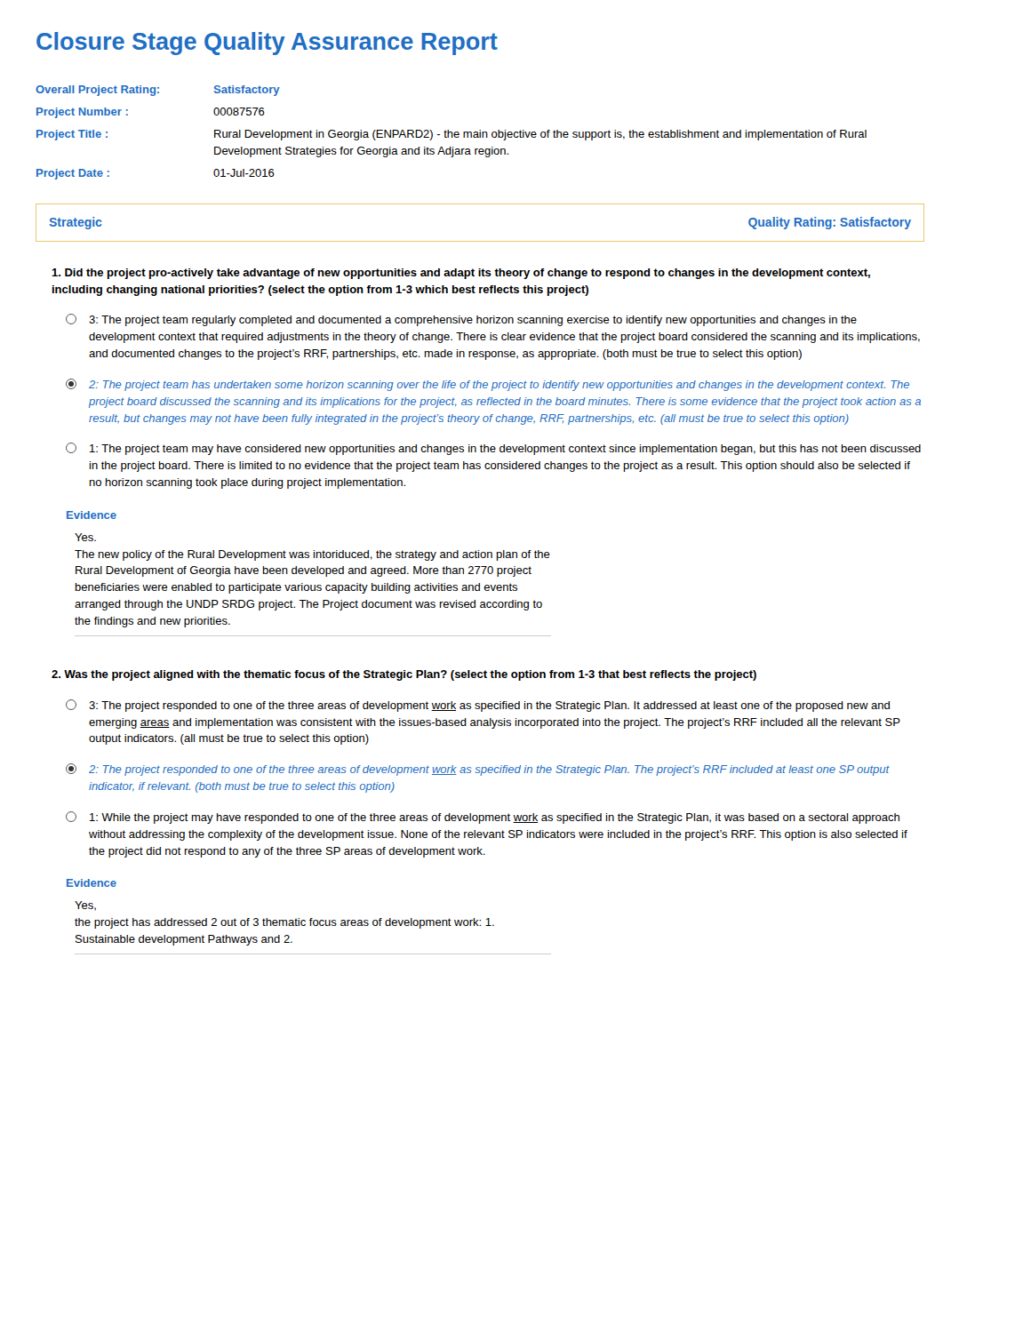Closure Stage Quality Assurance Report
| Overall Project Rating: | Satisfactory |
| Project Number : | 00087576 |
| Project Title : | Rural Development in Georgia (ENPARD2) - the main objective of the support is, the establishment and implementation of Rural Development Strategies for Georgia and its Adjara region. |
| Project Date : | 01-Jul-2016 |
Strategic Quality Rating: Satisfactory
1. Did the project pro-actively take advantage of new opportunities and adapt its theory of change to respond to changes in the development context, including changing national priorities? (select the option from 1-3 which best reflects this project)
3: The project team regularly completed and documented a comprehensive horizon scanning exercise to identify new opportunities and changes in the development context that required adjustments in the theory of change. There is clear evidence that the project board considered the scanning and its implications, and documented changes to the project’s RRF, partnerships, etc. made in response, as appropriate. (both must be true to select this option)
2: The project team has undertaken some horizon scanning over the life of the project to identify new opportunities and changes in the development context. The project board discussed the scanning and its implications for the project, as reflected in the board minutes. There is some evidence that the project took action as a result, but changes may not have been fully integrated in the project’s theory of change, RRF, partnerships, etc. (all must be true to select this option)
1: The project team may have considered new opportunities and changes in the development context since implementation began, but this has not been discussed in the project board. There is limited to no evidence that the project team has considered changes to the project as a result. This option should also be selected if no horizon scanning took place during project implementation.
Evidence
Yes. The new policy of the Rural Development was intoriduced, the strategy and action plan of the Rural Development of Georgia have been developed and agreed. More than 2770 project beneficiaries were enabled to participate various capacity building activities and events arranged through the UNDP SRDG project. The Project document was revised according to the findings and new priorities.
2. Was the project aligned with the thematic focus of the Strategic Plan? (select the option from 1-3 that best reflects the project)
3: The project responded to one of the three areas of development work as specified in the Strategic Plan. It addressed at least one of the proposed new and emerging areas and implementation was consistent with the issues-based analysis incorporated into the project. The project’s RRF included all the relevant SP output indicators. (all must be true to select this option)
2: The project responded to one of the three areas of development work as specified in the Strategic Plan. The project’s RRF included at least one SP output indicator, if relevant. (both must be true to select this option)
1: While the project may have responded to one of the three areas of development work as specified in the Strategic Plan, it was based on a sectoral approach without addressing the complexity of the development issue. None of the relevant SP indicators were included in the project’s RRF. This option is also selected if the project did not respond to any of the three SP areas of development work.
Evidence
Yes, the project has addressed 2 out of 3 thematic focus areas of development work: 1. Sustainable development Pathways and 2.